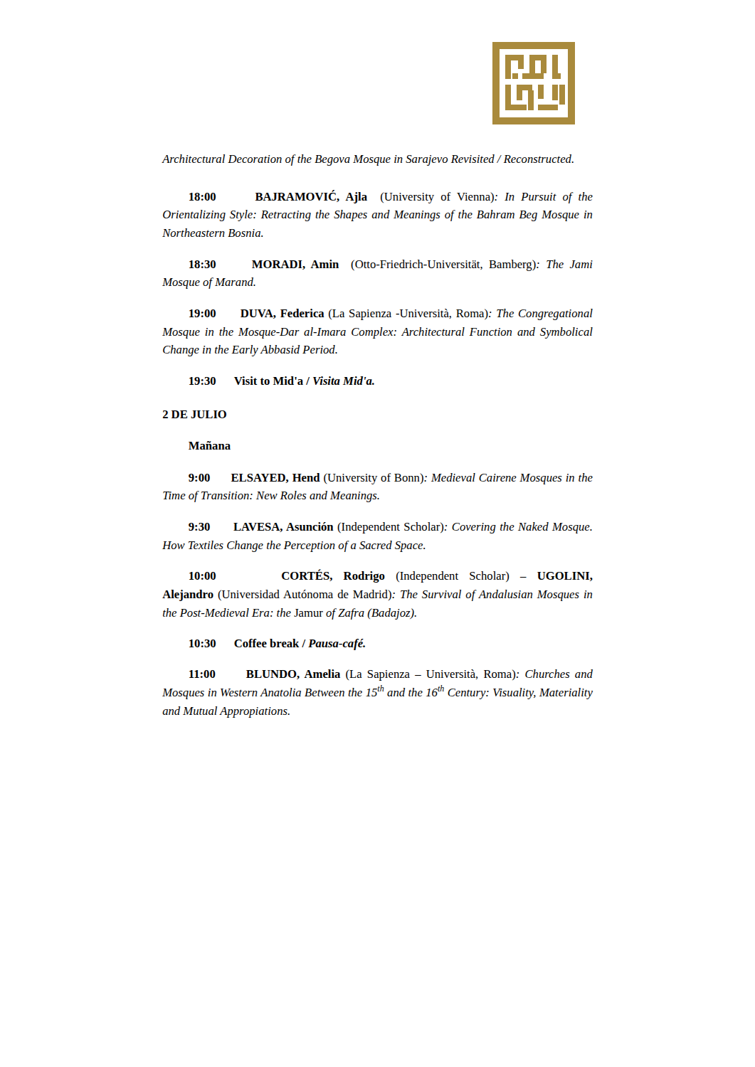Kufic square calligraphy emblem
Architectural Decoration of the Begova Mosque in Sarajevo Revisited / Reconstructed.
18:00 BAJRAMOVIĆ, Ajla (University of Vienna): In Pursuit of the Orientalizing Style: Retracting the Shapes and Meanings of the Bahram Beg Mosque in Northeastern Bosnia.
18:30 MORADI, Amin (Otto-Friedrich-Universität, Bamberg): The Jami Mosque of Marand.
19:00 DUVA, Federica (La Sapienza -Università, Roma): The Congregational Mosque in the Mosque-Dar al-Imara Complex: Architectural Function and Symbolical Change in the Early Abbasid Period.
19:30 Visit to Mid'a / Visita Mid'a.
2 DE JULIO
Mañana
9:00 ELSAYED, Hend (University of Bonn): Medieval Cairene Mosques in the Time of Transition: New Roles and Meanings.
9:30 LAVESA, Asunción (Independent Scholar): Covering the Naked Mosque. How Textiles Change the Perception of a Sacred Space.
10:00 CORTÉS, Rodrigo (Independent Scholar) – UGOLINI, Alejandro (Universidad Autónoma de Madrid): The Survival of Andalusian Mosques in the Post-Medieval Era: the Jamur of Zafra (Badajoz).
10:30 Coffee break / Pausa-café.
11:00 BLUNDO, Amelia (La Sapienza – Università, Roma): Churches and Mosques in Western Anatolia Between the 15th and the 16th Century: Visuality, Materiality and Mutual Appropiations.